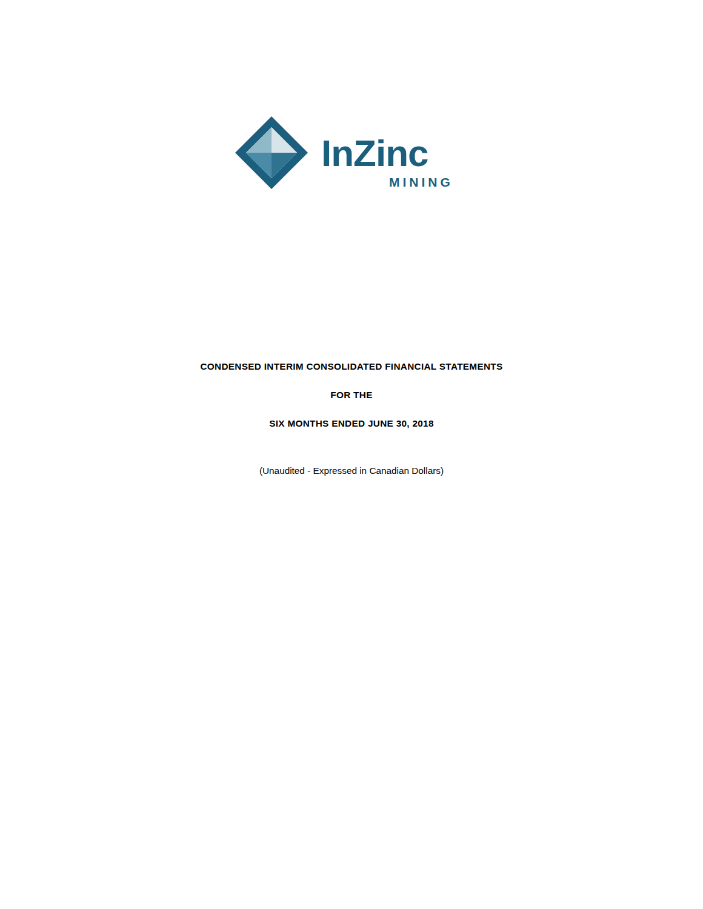InZinc MINING
CONDENSED INTERIM CONSOLIDATED FINANCIAL STATEMENTS
FOR THE
SIX MONTHS ENDED JUNE 30, 2018
(Unaudited - Expressed in Canadian Dollars)